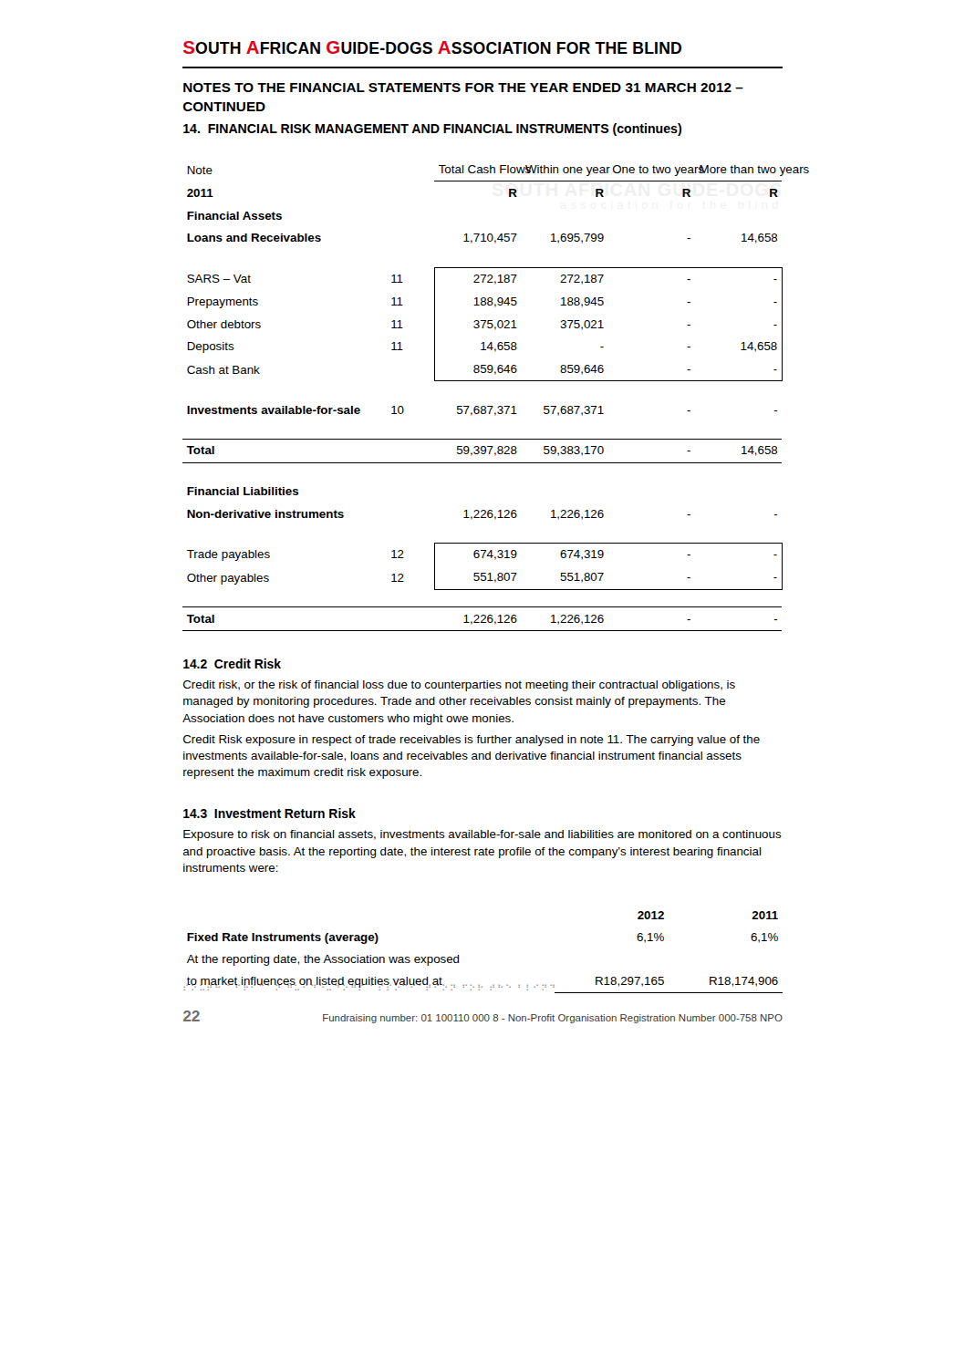SOUTH AFRICAN GUIDE-DOGS
association for the blind
SOUTH AFRICAN GUIDE-DOGS ASSOCIATION FOR THE BLIND
NOTES TO THE FINANCIAL STATEMENTS FOR THE YEAR ENDED 31 MARCH 2012 – CONTINUED
14. FINANCIAL RISK MANAGEMENT AND FINANCIAL INSTRUMENTS (continues)
| Note | | Total Cash Flows | Within one year | One to two years | More than two years |
| 2011 | | R | R | R | R |
| Financial Assets | | | | | |
| Loans and Receivables | | 1,710,457 | 1,695,799 | - | 14,658 |
| SARS – Vat | 11 | 272,187 | 272,187 | - | - |
| Prepayments | 11 | 188,945 | 188,945 | - | - |
| Other debtors | 11 | 375,021 | 375,021 | - | - |
| Deposits | 11 | 14,658 | - | - | 14,658 |
| Cash at Bank | | 859,646 | 859,646 | - | - |
| Investments available-for-sale | 10 | 57,687,371 | 57,687,371 | - | - |
| Total | | 59,397,828 | 59,383,170 | - | 14,658 |
| Financial Liabilities | | | | | |
| Non-derivative instruments | | 1,226,126 | 1,226,126 | - | - |
| Trade payables | 12 | 674,319 | 674,319 | - | - |
| Other payables | 12 | 551,807 | 551,807 | - | - |
| Total | | 1,226,126 | 1,226,126 | - | - |
14.2 Credit Risk
Credit risk, or the risk of financial loss due to counterparties not meeting their contractual obligations, is managed by monitoring procedures. Trade and other receivables consist mainly of prepayments. The Association does not have customers who might owe monies.
Credit Risk exposure in respect of trade receivables is further analysed in note 11. The carrying value of the investments available-for-sale, loans and receivables and derivative financial instrument financial assets represent the maximum credit risk exposure.
14.3 Investment Return Risk
Exposure to risk on financial assets, investments available-for-sale and liabilities are monitored on a continuous and proactive basis. At the reporting date, the interest rate profile of the company’s interest bearing financial instruments were:
| | 2012 | 2011 |
| Fixed Rate Instruments (average) | 6,1% | 6,1% |
| At the reporting date, the Association was exposed | | |
| to market influences on listed equities valued at | R18,297,165 | R18,174,906 |
22
Fundraising number: 01 100110 000 8 - Non-Profit Organisation Registration Number 000-758 NPO
⠎⠕⠥⠞⠓ ⠁⠋⠗⠊⠉⠁⠝ ⠛⠥⠊⠙⠑⠤⠙⠕⠛⠎ ⠁⠎⠎⠕⠉⠊⠁⠞⠊⠕⠝ ⠋⠕⠗ ⠞⠓⠑ ⠃⠇⠊⠝⠙